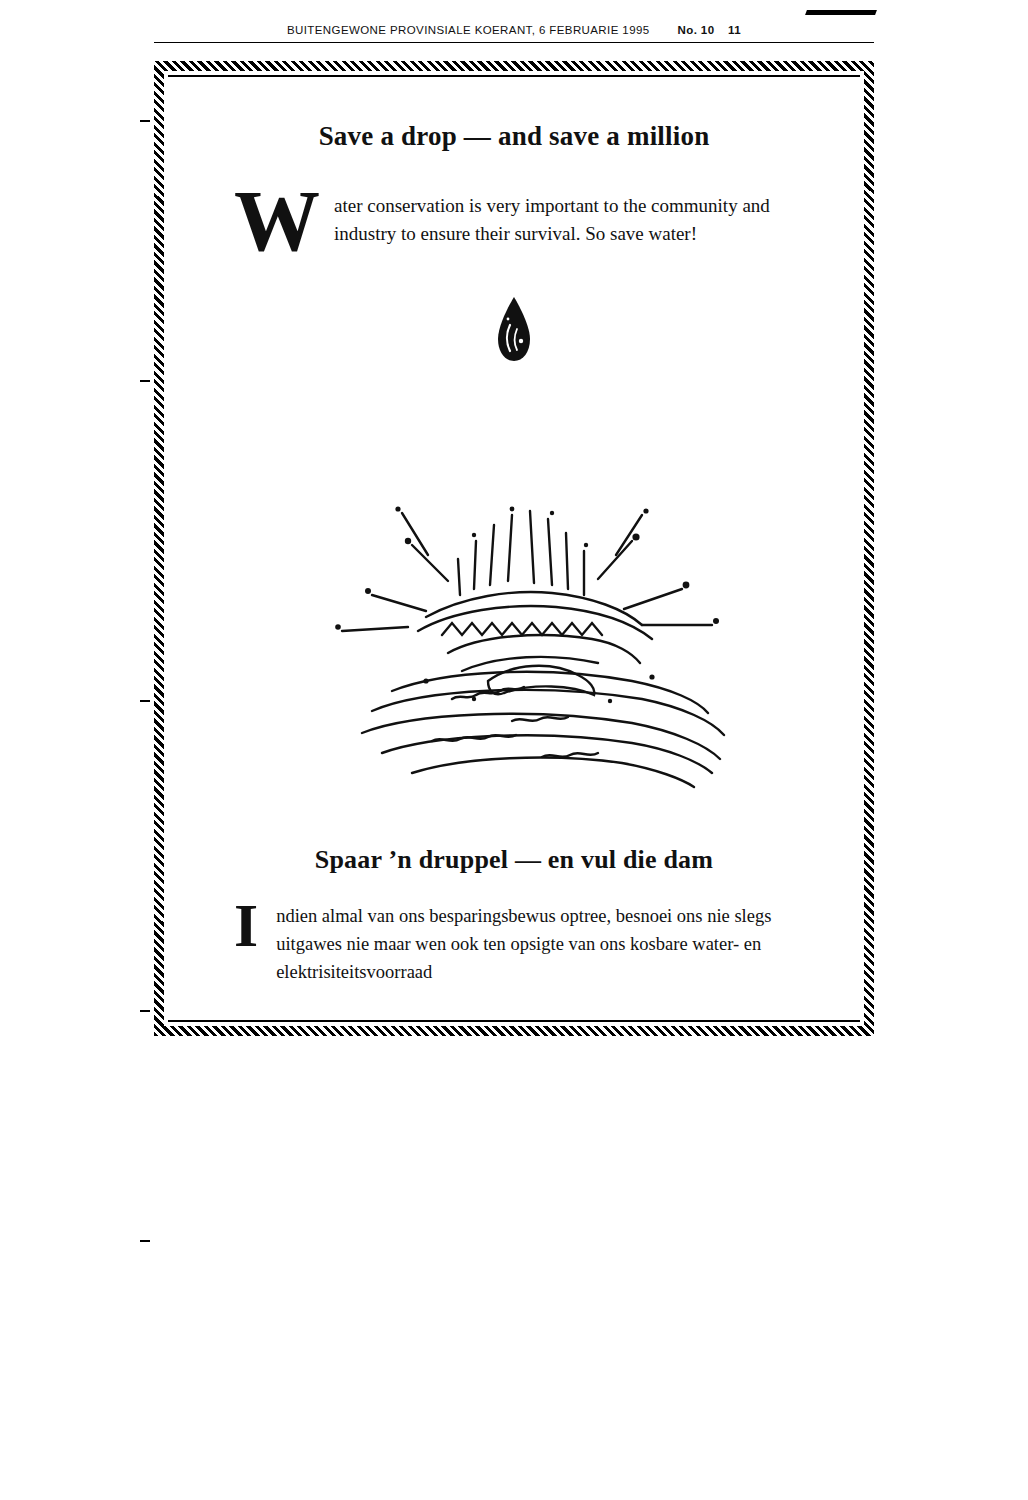BUITENGEWONE PROVINSIALE KOERANT, 6 FEBRUARIE 1995 No. 10 11
Save a drop — and save a million
W
ater conservation is very important to the community and industry to ensure their survival. So save water!
Spaar ’n druppel — en vul die dam
I
ndien almal van ons besparingsbewus optree, besnoei ons nie slegs uitgawes nie maar wen ook ten opsigte van ons kosbare water- en elektrisiteitsvoorraad